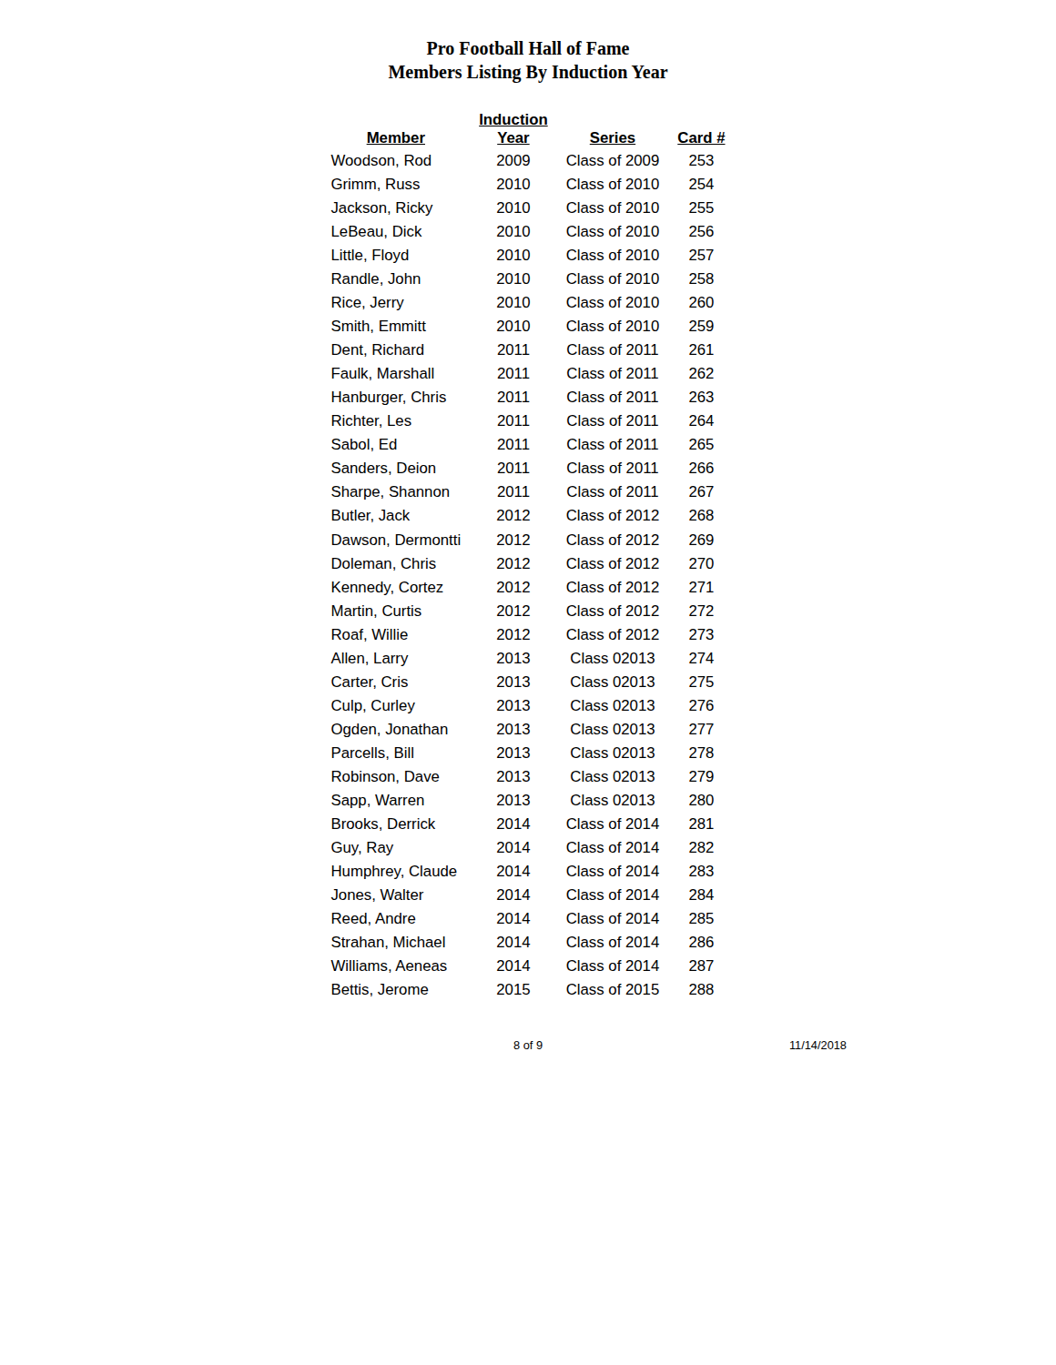Pro Football Hall of Fame
Members Listing By Induction Year
| | Induction | | |
| --- | --- | --- | --- |
| Member | Year | Series | Card # |
| Woodson, Rod | 2009 | Class of 2009 | 253 |
| Grimm, Russ | 2010 | Class of 2010 | 254 |
| Jackson, Ricky | 2010 | Class of 2010 | 255 |
| LeBeau, Dick | 2010 | Class of 2010 | 256 |
| Little, Floyd | 2010 | Class of 2010 | 257 |
| Randle, John | 2010 | Class of 2010 | 258 |
| Rice, Jerry | 2010 | Class of 2010 | 260 |
| Smith, Emmitt | 2010 | Class of 2010 | 259 |
| Dent, Richard | 2011 | Class of 2011 | 261 |
| Faulk, Marshall | 2011 | Class of 2011 | 262 |
| Hanburger, Chris | 2011 | Class of 2011 | 263 |
| Richter, Les | 2011 | Class of 2011 | 264 |
| Sabol, Ed | 2011 | Class of 2011 | 265 |
| Sanders, Deion | 2011 | Class of 2011 | 266 |
| Sharpe, Shannon | 2011 | Class of 2011 | 267 |
| Butler, Jack | 2012 | Class of 2012 | 268 |
| Dawson, Dermontti | 2012 | Class of 2012 | 269 |
| Doleman, Chris | 2012 | Class of 2012 | 270 |
| Kennedy, Cortez | 2012 | Class of 2012 | 271 |
| Martin, Curtis | 2012 | Class of 2012 | 272 |
| Roaf, Willie | 2012 | Class of 2012 | 273 |
| Allen, Larry | 2013 | Class 02013 | 274 |
| Carter, Cris | 2013 | Class 02013 | 275 |
| Culp, Curley | 2013 | Class 02013 | 276 |
| Ogden, Jonathan | 2013 | Class 02013 | 277 |
| Parcells, Bill | 2013 | Class 02013 | 278 |
| Robinson, Dave | 2013 | Class 02013 | 279 |
| Sapp, Warren | 2013 | Class 02013 | 280 |
| Brooks, Derrick | 2014 | Class of 2014 | 281 |
| Guy, Ray | 2014 | Class of 2014 | 282 |
| Humphrey, Claude | 2014 | Class of 2014 | 283 |
| Jones, Walter | 2014 | Class of 2014 | 284 |
| Reed, Andre | 2014 | Class of 2014 | 285 |
| Strahan, Michael | 2014 | Class of 2014 | 286 |
| Williams, Aeneas | 2014 | Class of 2014 | 287 |
| Bettis, Jerome | 2015 | Class of 2015 | 288 |
8 of 9
11/14/2018